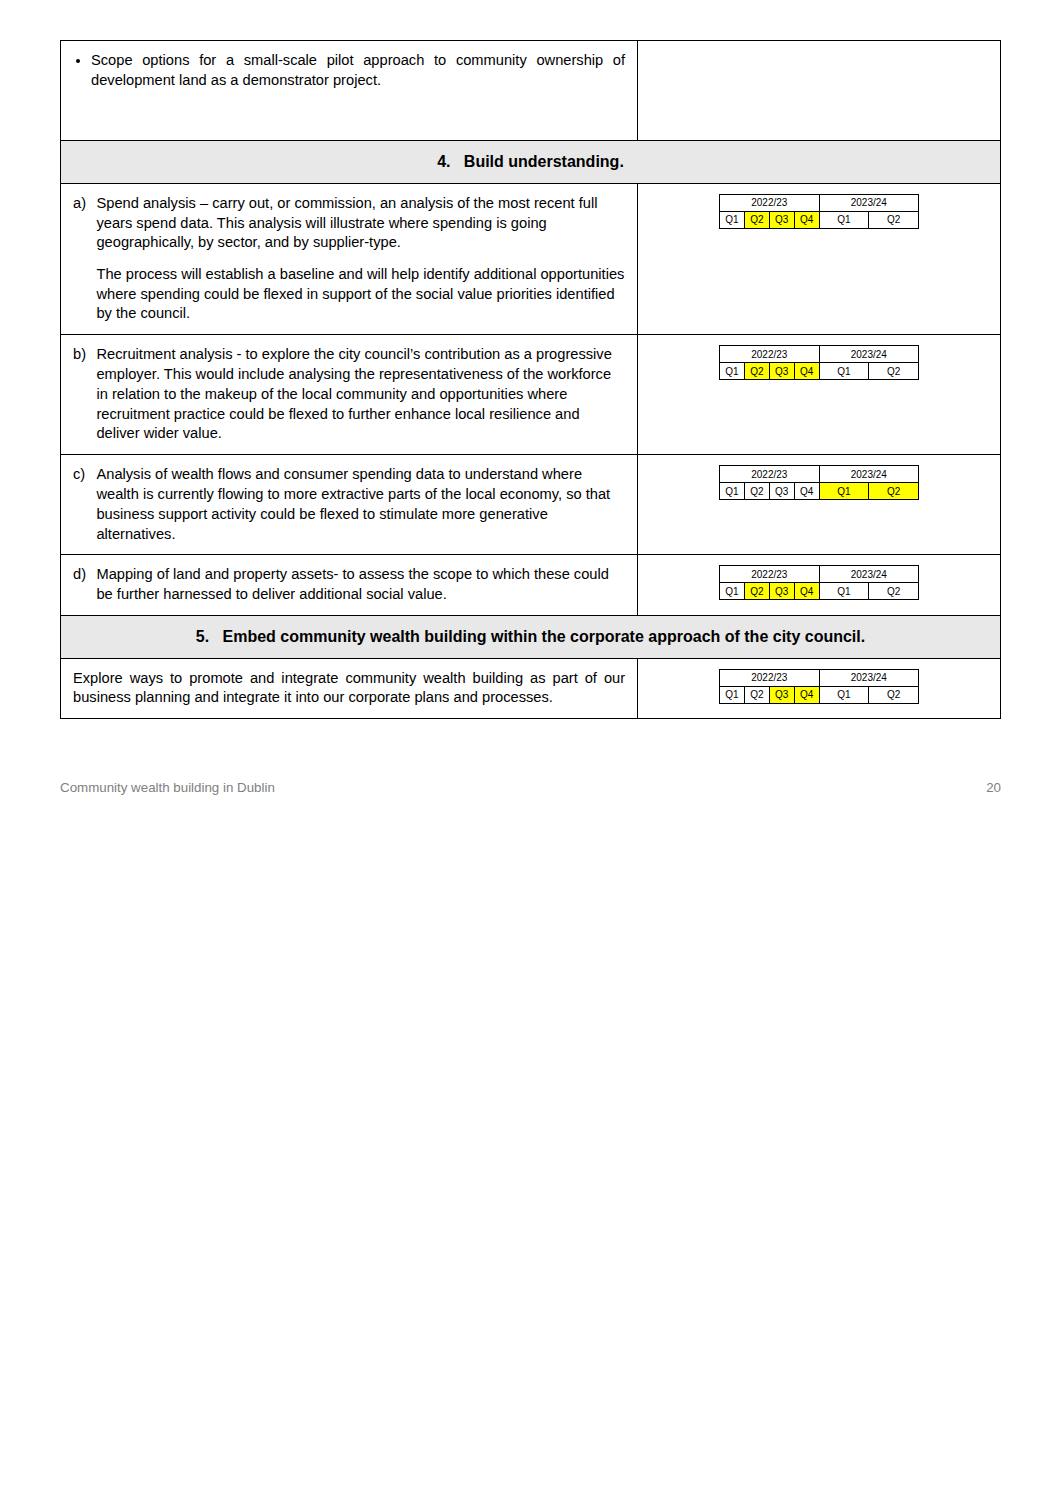| Scope options for a small-scale pilot approach to community ownership of development land as a demonstrator project. | |
| 4. Build understanding. |
| a) Spend analysis – carry out, or commission, an analysis of the most recent full years spend data. This analysis will illustrate where spending is going geographically, by sector, and by supplier-type. The process will establish a baseline and will help identify additional opportunities where spending could be flexed in support of the social value priorities identified by the council. | / 2022/23 / 2023/24 / / Q1 / Q2 / Q3 / Q4 / Q1 / Q2 / |
| b) Recruitment analysis - to explore the city council’s contribution as a progressive employer. This would include analysing the representativeness of the workforce in relation to the makeup of the local community and opportunities where recruitment practice could be flexed to further enhance local resilience and deliver wider value. | / 2022/23 / 2023/24 / / Q1 / Q2 / Q3 / Q4 / Q1 / Q2 / |
| c) Analysis of wealth flows and consumer spending data to understand where wealth is currently flowing to more extractive parts of the local economy, so that business support activity could be flexed to stimulate more generative alternatives. | / 2022/23 / 2023/24 / / Q1 / Q2 / Q3 / Q4 / Q1 / Q2 / |
| d) Mapping of land and property assets- to assess the scope to which these could be further harnessed to deliver additional social value. | / 2022/23 / 2023/24 / / Q1 / Q2 / Q3 / Q4 / Q1 / Q2 / |
| 5. Embed community wealth building within the corporate approach of the city council. |
| Explore ways to promote and integrate community wealth building as part of our business planning and integrate it into our corporate plans and processes. | / 2022/23 / 2023/24 / / Q1 / Q2 / Q3 / Q4 / Q1 / Q2 / |
Community wealth building in Dublin
20